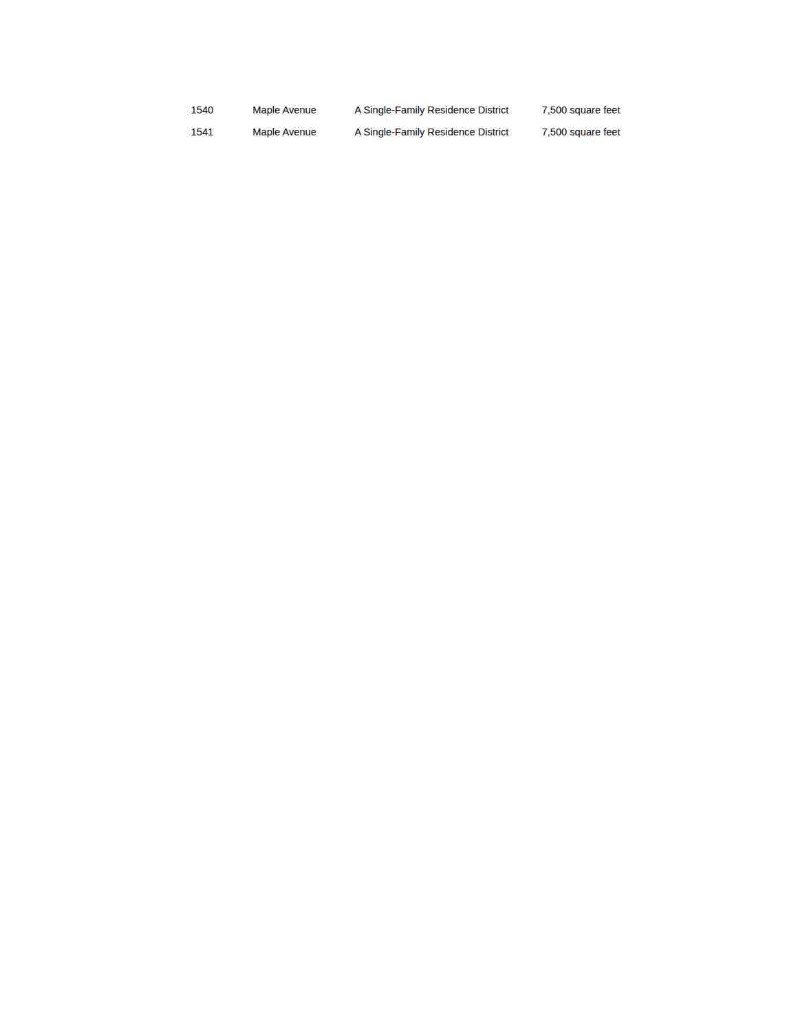| 1540 | Maple Avenue | A Single-Family Residence District | 7,500 square feet |
| 1541 | Maple Avenue | A Single-Family Residence District | 7,500 square feet |